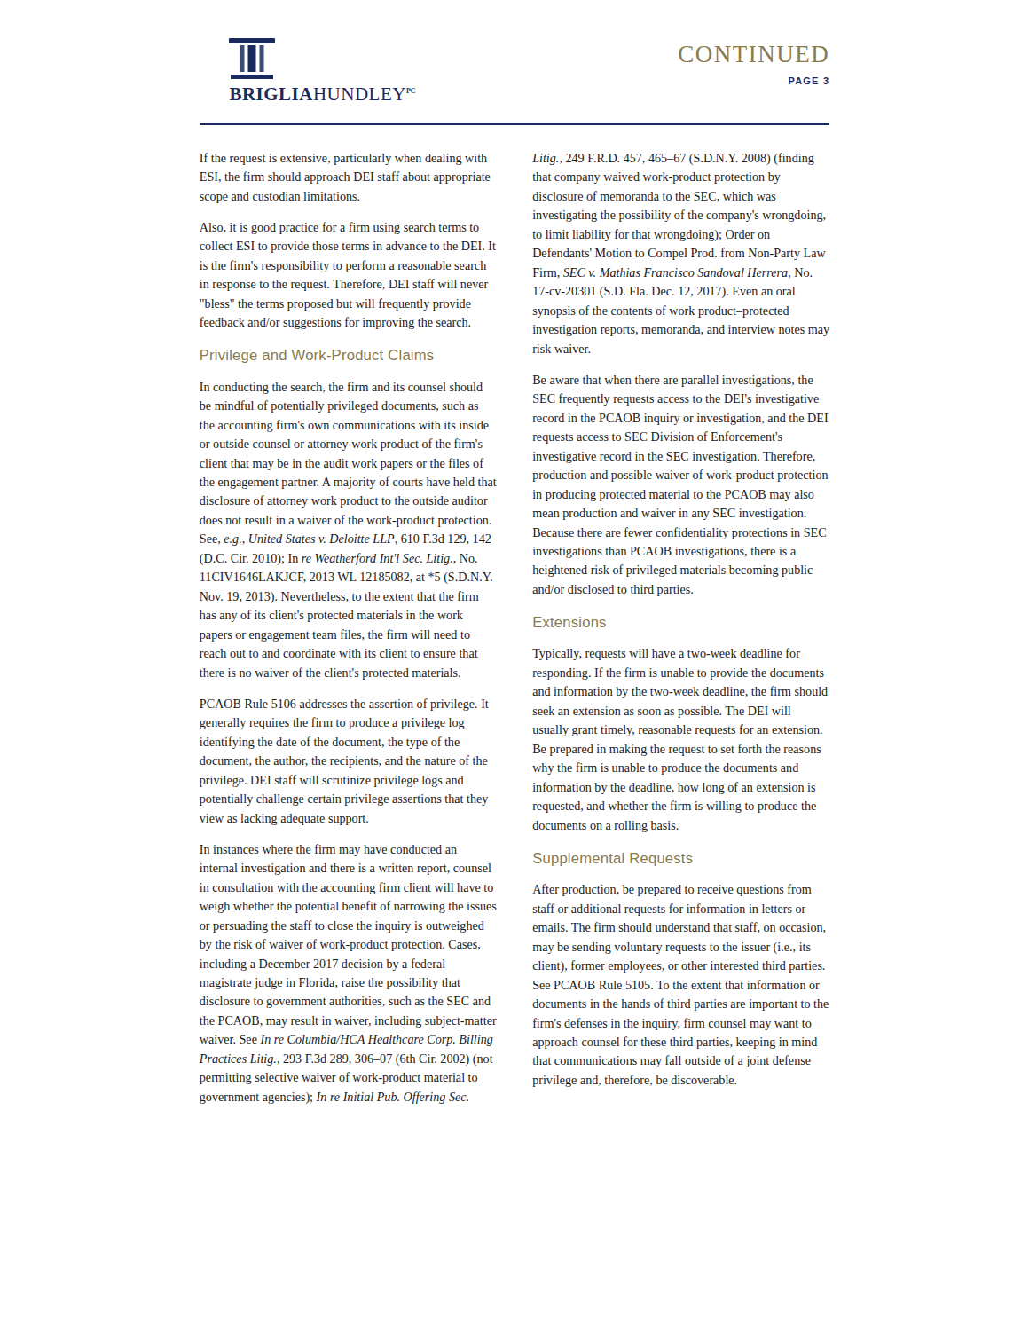BRIGLIAHUNDLEYPC
CONTINUED
PAGE 3
If the request is extensive, particularly when dealing with ESI, the firm should approach DEI staff about appropriate scope and custodian limitations.
Also, it is good practice for a firm using search terms to collect ESI to provide those terms in advance to the DEI. It is the firm's responsibility to perform a reasonable search in response to the request. Therefore, DEI staff will never "bless" the terms proposed but will frequently provide feedback and/or suggestions for improving the search.
Privilege and Work-Product Claims
In conducting the search, the firm and its counsel should be mindful of potentially privileged documents, such as the accounting firm's own communications with its inside or outside counsel or attorney work product of the firm's client that may be in the audit work papers or the files of the engagement partner. A majority of courts have held that disclosure of attorney work product to the outside auditor does not result in a waiver of the work-product protection. See, e.g., United States v. Deloitte LLP, 610 F.3d 129, 142 (D.C. Cir. 2010); In re Weatherford Int'l Sec. Litig., No. 11CIV1646LAKJCF, 2013 WL 12185082, at *5 (S.D.N.Y. Nov. 19, 2013). Nevertheless, to the extent that the firm has any of its client's protected materials in the work papers or engagement team files, the firm will need to reach out to and coordinate with its client to ensure that there is no waiver of the client's protected materials.
PCAOB Rule 5106 addresses the assertion of privilege. It generally requires the firm to produce a privilege log identifying the date of the document, the type of the document, the author, the recipients, and the nature of the privilege. DEI staff will scrutinize privilege logs and potentially challenge certain privilege assertions that they view as lacking adequate support.
In instances where the firm may have conducted an internal investigation and there is a written report, counsel in consultation with the accounting firm client will have to weigh whether the potential benefit of narrowing the issues or persuading the staff to close the inquiry is outweighed by the risk of waiver of work-product protection. Cases, including a December 2017 decision by a federal magistrate judge in Florida, raise the possibility that disclosure to government authorities, such as the SEC and the PCAOB, may result in waiver, including subject-matter waiver. See In re Columbia/HCA Healthcare Corp. Billing Practices Litig., 293 F.3d 289, 306–07 (6th Cir. 2002) (not permitting selective waiver of work-product material to government agencies); In re Initial Pub. Offering Sec. Litig., 249 F.R.D. 457, 465–67 (S.D.N.Y. 2008) (finding that company waived work-product protection by disclosure of memoranda to the SEC, which was investigating the possibility of the company's wrongdoing, to limit liability for that wrongdoing); Order on Defendants' Motion to Compel Prod. from Non-Party Law Firm, SEC v. Mathias Francisco Sandoval Herrera, No. 17-cv-20301 (S.D. Fla. Dec. 12, 2017). Even an oral synopsis of the contents of work product–protected investigation reports, memoranda, and interview notes may risk waiver.
Be aware that when there are parallel investigations, the SEC frequently requests access to the DEI's investigative record in the PCAOB inquiry or investigation, and the DEI requests access to SEC Division of Enforcement's investigative record in the SEC investigation. Therefore, production and possible waiver of work-product protection in producing protected material to the PCAOB may also mean production and waiver in any SEC investigation. Because there are fewer confidentiality protections in SEC investigations than PCAOB investigations, there is a heightened risk of privileged materials becoming public and/or disclosed to third parties.
Extensions
Typically, requests will have a two-week deadline for responding. If the firm is unable to provide the documents and information by the two-week deadline, the firm should seek an extension as soon as possible. The DEI will usually grant timely, reasonable requests for an extension. Be prepared in making the request to set forth the reasons why the firm is unable to produce the documents and information by the deadline, how long of an extension is requested, and whether the firm is willing to produce the documents on a rolling basis.
Supplemental Requests
After production, be prepared to receive questions from staff or additional requests for information in letters or emails. The firm should understand that staff, on occasion, may be sending voluntary requests to the issuer (i.e., its client), former employees, or other interested third parties. See PCAOB Rule 5105. To the extent that information or documents in the hands of third parties are important to the firm's defenses in the inquiry, firm counsel may want to approach counsel for these third parties, keeping in mind that communications may fall outside of a joint defense privilege and, therefore, be discoverable.